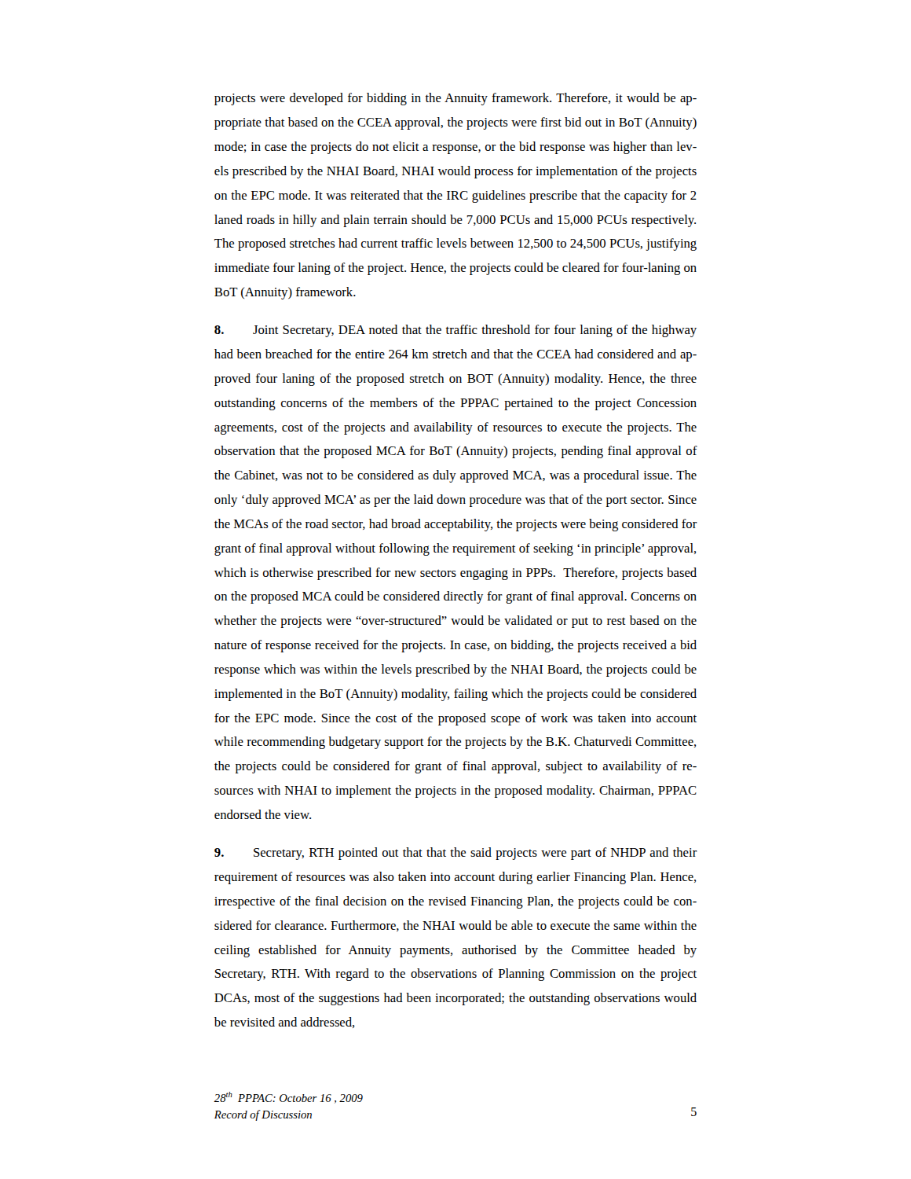projects were developed for bidding in the Annuity framework. Therefore, it would be appropriate that based on the CCEA approval, the projects were first bid out in BoT (Annuity) mode; in case the projects do not elicit a response, or the bid response was higher than levels prescribed by the NHAI Board, NHAI would process for implementation of the projects on the EPC mode. It was reiterated that the IRC guidelines prescribe that the capacity for 2 laned roads in hilly and plain terrain should be 7,000 PCUs and 15,000 PCUs respectively. The proposed stretches had current traffic levels between 12,500 to 24,500 PCUs, justifying immediate four laning of the project. Hence, the projects could be cleared for four-laning on BoT (Annuity) framework.
8. Joint Secretary, DEA noted that the traffic threshold for four laning of the highway had been breached for the entire 264 km stretch and that the CCEA had considered and approved four laning of the proposed stretch on BOT (Annuity) modality. Hence, the three outstanding concerns of the members of the PPPAC pertained to the project Concession agreements, cost of the projects and availability of resources to execute the projects. The observation that the proposed MCA for BoT (Annuity) projects, pending final approval of the Cabinet, was not to be considered as duly approved MCA, was a procedural issue. The only ‘duly approved MCA’ as per the laid down procedure was that of the port sector. Since the MCAs of the road sector, had broad acceptability, the projects were being considered for grant of final approval without following the requirement of seeking ‘in principle’ approval, which is otherwise prescribed for new sectors engaging in PPPs. Therefore, projects based on the proposed MCA could be considered directly for grant of final approval. Concerns on whether the projects were “over-structured” would be validated or put to rest based on the nature of response received for the projects. In case, on bidding, the projects received a bid response which was within the levels prescribed by the NHAI Board, the projects could be implemented in the BoT (Annuity) modality, failing which the projects could be considered for the EPC mode. Since the cost of the proposed scope of work was taken into account while recommending budgetary support for the projects by the B.K. Chaturvedi Committee, the projects could be considered for grant of final approval, subject to availability of resources with NHAI to implement the projects in the proposed modality. Chairman, PPPAC endorsed the view.
9. Secretary, RTH pointed out that that the said projects were part of NHDP and their requirement of resources was also taken into account during earlier Financing Plan. Hence, irrespective of the final decision on the revised Financing Plan, the projects could be considered for clearance. Furthermore, the NHAI would be able to execute the same within the ceiling established for Annuity payments, authorised by the Committee headed by Secretary, RTH. With regard to the observations of Planning Commission on the project DCAs, most of the suggestions had been incorporated; the outstanding observations would be revisited and addressed,
28th PPPAC: October 16 , 2009
Record of Discussion
5